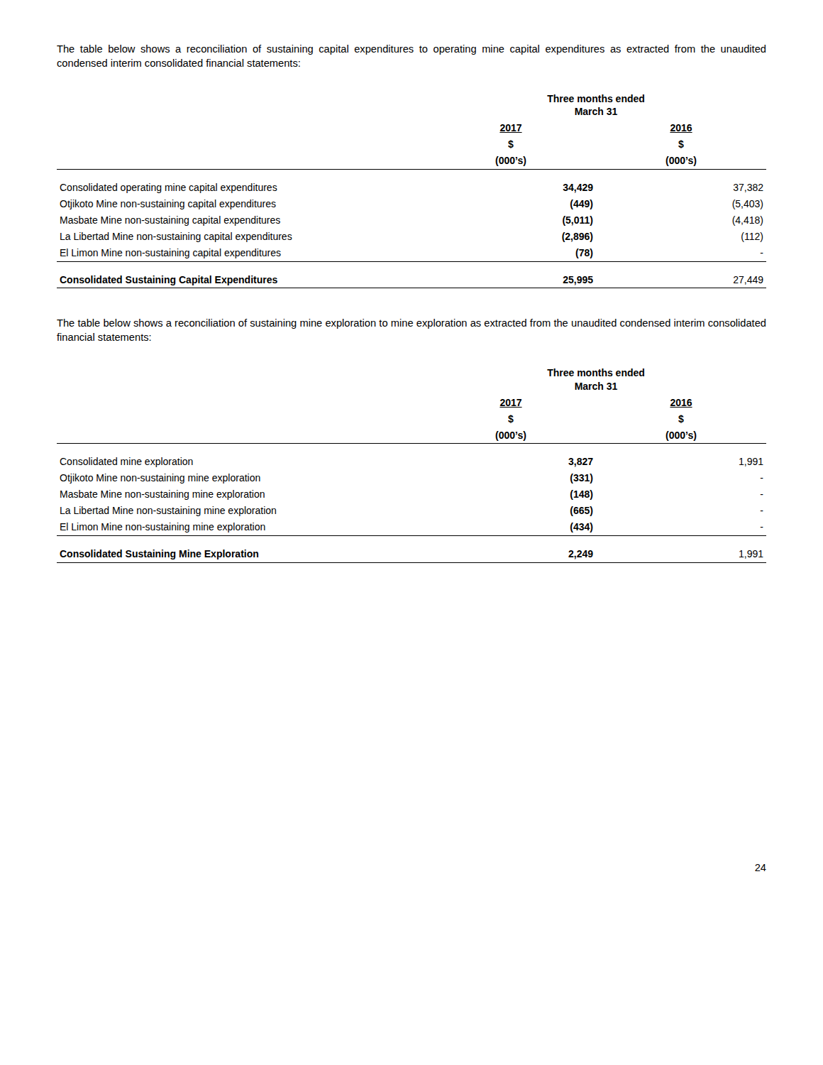The table below shows a reconciliation of sustaining capital expenditures to operating mine capital expenditures as extracted from the unaudited condensed interim consolidated financial statements:
| | Three months ended March 31 |
| | 2017 | 2016 |
| | $ | $ |
| | (000’s) | (000’s) |
| Consolidated operating mine capital expenditures | 34,429 | 37,382 |
| Otjikoto Mine non-sustaining capital expenditures | (449) | (5,403) |
| Masbate Mine non-sustaining capital expenditures | (5,011) | (4,418) |
| La Libertad Mine non-sustaining capital expenditures | (2,896) | (112) |
| El Limon Mine non-sustaining capital expenditures | (78) | - |
| Consolidated Sustaining Capital Expenditures | 25,995 | 27,449 |
The table below shows a reconciliation of sustaining mine exploration to mine exploration as extracted from the unaudited condensed interim consolidated financial statements:
| | Three months ended March 31 |
| | 2017 | 2016 |
| | $ | $ |
| | (000’s) | (000’s) |
| Consolidated mine exploration | 3,827 | 1,991 |
| Otjikoto Mine non-sustaining mine exploration | (331) | - |
| Masbate Mine non-sustaining mine exploration | (148) | - |
| La Libertad Mine non-sustaining mine exploration | (665) | - |
| El Limon Mine non-sustaining mine exploration | (434) | - |
| Consolidated Sustaining Mine Exploration | 2,249 | 1,991 |
24